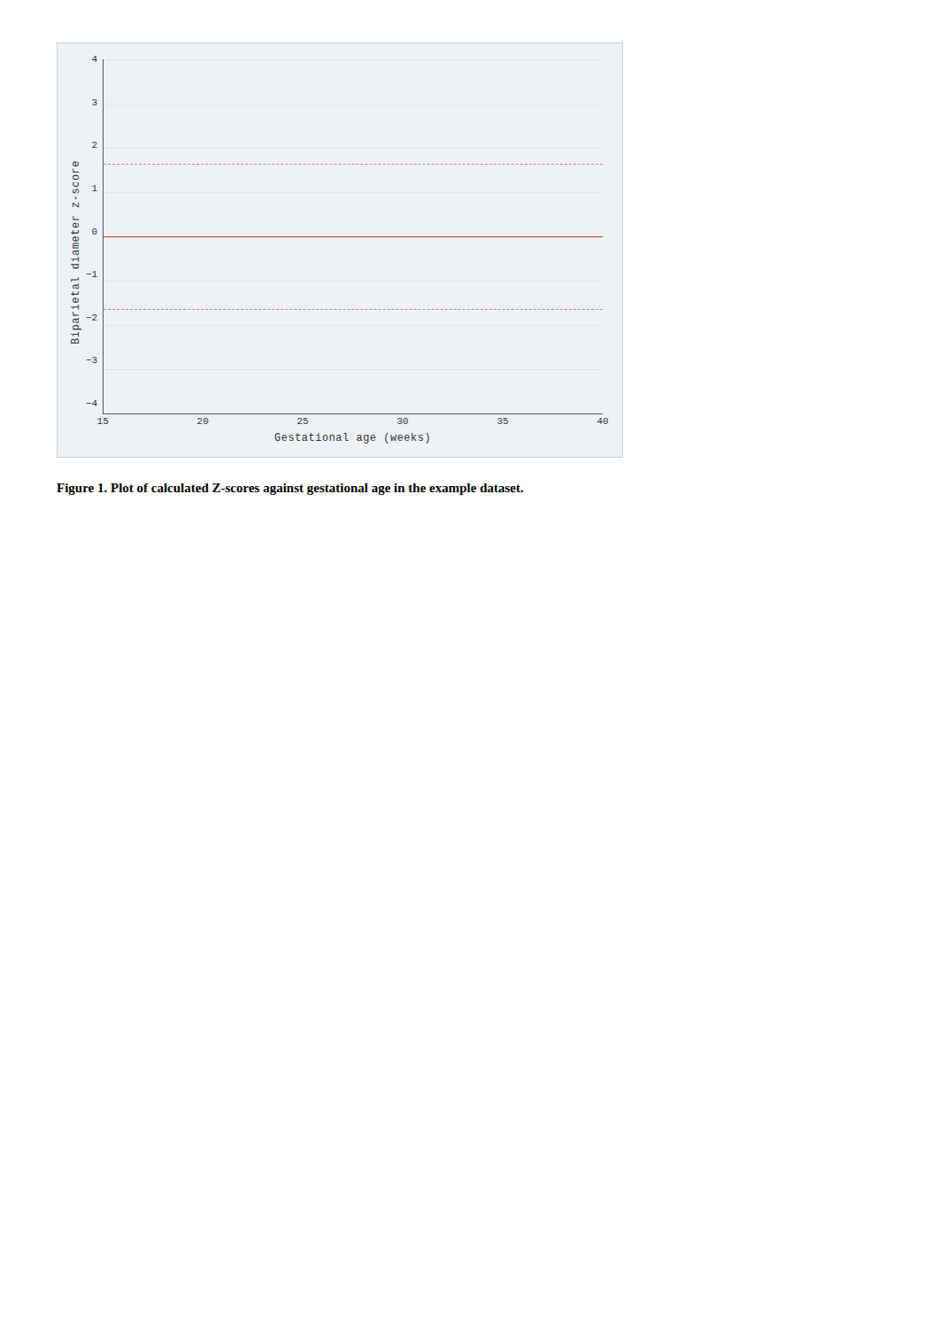Biparietal diameter z-score
4 3 2 1 0 −1 −2 −3 −4
15 20 25 30 35 40
Gestational age (weeks)
Figure 1. Plot of calculated Z-scores against gestational age in the example dataset.